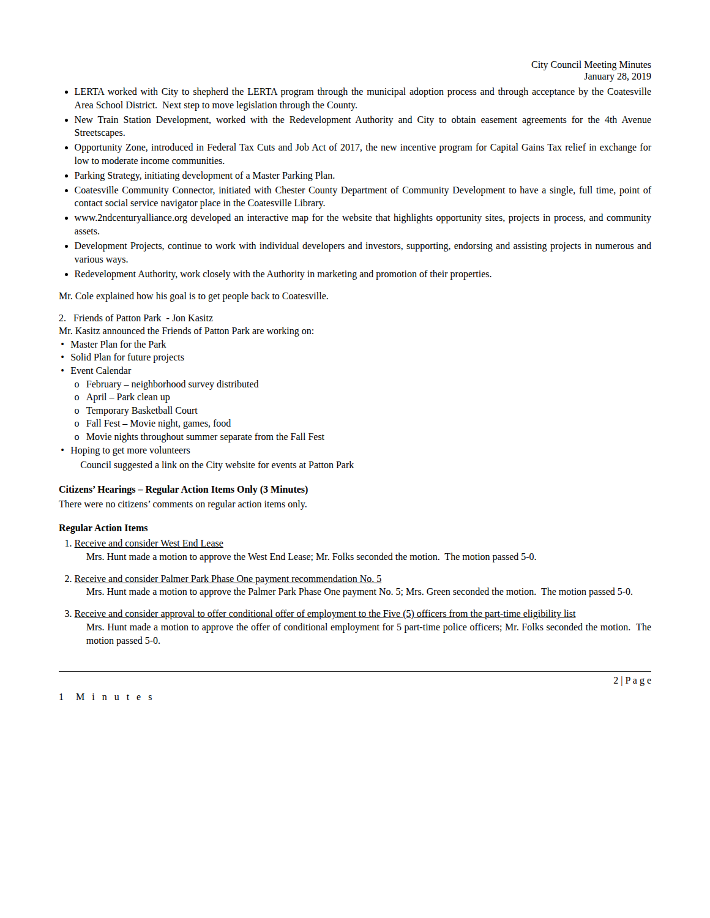City Council Meeting Minutes
January 28, 2019
LERTA worked with City to shepherd the LERTA program through the municipal adoption process and through acceptance by the Coatesville Area School District. Next step to move legislation through the County.
New Train Station Development, worked with the Redevelopment Authority and City to obtain easement agreements for the 4th Avenue Streetscapes.
Opportunity Zone, introduced in Federal Tax Cuts and Job Act of 2017, the new incentive program for Capital Gains Tax relief in exchange for low to moderate income communities.
Parking Strategy, initiating development of a Master Parking Plan.
Coatesville Community Connector, initiated with Chester County Department of Community Development to have a single, full time, point of contact social service navigator place in the Coatesville Library.
www.2ndcenturyalliance.org developed an interactive map for the website that highlights opportunity sites, projects in process, and community assets.
Development Projects, continue to work with individual developers and investors, supporting, endorsing and assisting projects in numerous and various ways.
Redevelopment Authority, work closely with the Authority in marketing and promotion of their properties.
Mr. Cole explained how his goal is to get people back to Coatesville.
2. Friends of Patton Park - Jon Kasitz
Mr. Kasitz announced the Friends of Patton Park are working on:
Master Plan for the Park
Solid Plan for future projects
Event Calendar
February – neighborhood survey distributed
April – Park clean up
Temporary Basketball Court
Fall Fest – Movie night, games, food
Movie nights throughout summer separate from the Fall Fest
Hoping to get more volunteers
Council suggested a link on the City website for events at Patton Park
Citizens’ Hearings – Regular Action Items Only (3 Minutes)
There were no citizens’ comments on regular action items only.
Regular Action Items
Receive and consider West End Lease
Mrs. Hunt made a motion to approve the West End Lease; Mr. Folks seconded the motion. The motion passed 5-0.
Receive and consider Palmer Park Phase One payment recommendation No. 5
Mrs. Hunt made a motion to approve the Palmer Park Phase One payment No. 5; Mrs. Green seconded the motion. The motion passed 5-0.
Receive and consider approval to offer conditional offer of employment to the Five (5) officers from the part-time eligibility list
Mrs. Hunt made a motion to approve the offer of conditional employment for 5 part-time police officers; Mr. Folks seconded the motion. The motion passed 5-0.
2 | P a g e
1 M i n u t e s